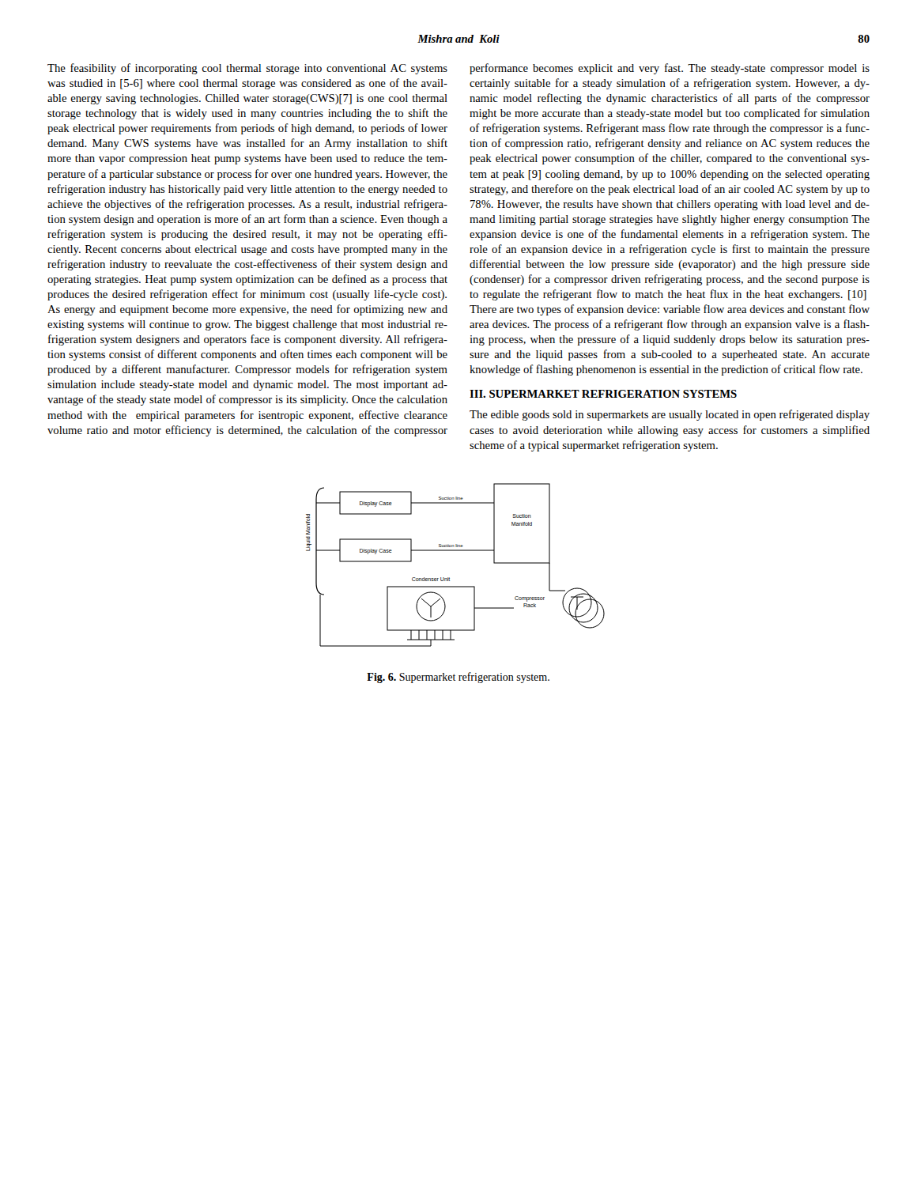Mishra and Koli 80
The feasibility of incorporating cool thermal storage into conventional AC systems was studied in [5-6] where cool thermal storage was considered as one of the available energy saving technologies. Chilled water storage(CWS)[7] is one cool thermal storage technology that is widely used in many countries including the to shift the peak electrical power requirements from periods of high demand, to periods of lower demand. Many CWS systems have was installed for an Army installation to shift more than vapor compression heat pump systems have been used to reduce the temperature of a particular substance or process for over one hundred years. However, the refrigeration industry has historically paid very little attention to the energy needed to achieve the objectives of the refrigeration processes. As a result, industrial refrigeration system design and operation is more of an art form than a science. Even though a refrigeration system is producing the desired result, it may not be operating efficiently. Recent concerns about electrical usage and costs have prompted many in the refrigeration industry to reevaluate the cost-effectiveness of their system design and operating strategies. Heat pump system optimization can be defined as a process that produces the desired refrigeration effect for minimum cost (usually life-cycle cost). As energy and equipment become more expensive, the need for optimizing new and existing systems will continue to grow. The biggest challenge that most industrial refrigeration system designers and operators face is component diversity. All refrigeration systems consist of different components and often times each component will be produced by a different manufacturer. Compressor models for refrigeration system simulation include steady-state model and dynamic model. The most important advantage of the steady state model of compressor is its simplicity. Once the calculation method with the empirical parameters for isentropic exponent, effective clearance volume ratio and motor efficiency is determined, the calculation of the compressor performance becomes explicit and very fast. The steady-state compressor model is certainly suitable for a steady simulation of a refrigeration system. However, a dynamic model reflecting the dynamic characteristics of all parts of the compressor might be more accurate than a steady-state model but too complicated for simulation of refrigeration systems. Refrigerant mass flow rate through the compressor is a function of compression ratio, refrigerant density and reliance on AC system reduces the peak electrical power consumption of the chiller, compared to the conventional system at peak [9] cooling demand, by up to 100% depending on the selected operating strategy, and therefore on the peak electrical load of an air cooled AC system by up to 78%. However, the results have shown that chillers operating with load level and demand limiting partial storage strategies have slightly higher energy consumption The expansion device is one of the fundamental elements in a refrigeration system. The role of an expansion device in a refrigeration cycle is first to maintain the pressure differential between the low pressure side (evaporator) and the high pressure side (condenser) for a compressor driven refrigerating process, and the second purpose is to regulate the refrigerant flow to match the heat flux in the heat exchangers. [10] There are two types of expansion device: variable flow area devices and constant flow area devices. The process of a refrigerant flow through an expansion valve is a flashing process, when the pressure of a liquid suddenly drops below its saturation pressure and the liquid passes from a sub-cooled to a superheated state. An accurate knowledge of flashing phenomenon is essential in the prediction of critical flow rate.
III. Supermarket Refrigeration Systems
The edible goods sold in supermarkets are usually located in open refrigerated display cases to avoid deterioration while allowing easy access for customers a simplified scheme of a typical supermarket refrigeration system.
Liquid Manifold Display Case Display Case Suction line Suction line Suction Manifold Compressor Rack Condenser Unit
Fig. 6. Supermarket refrigeration system.